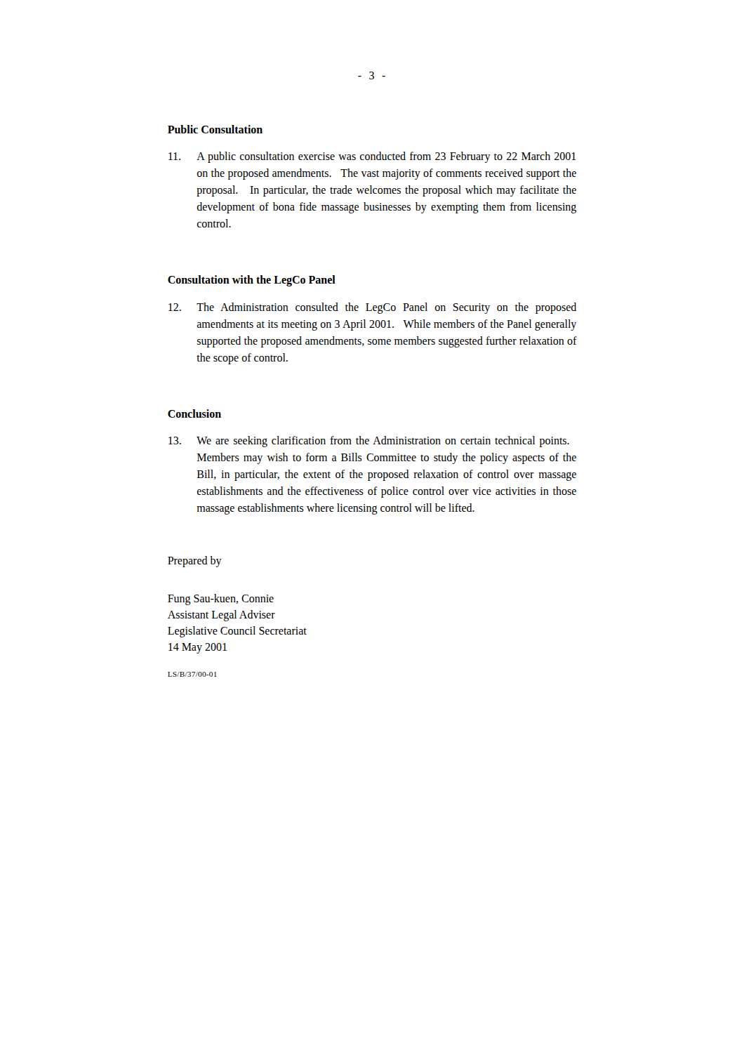- 3 -
Public Consultation
11.
A public consultation exercise was conducted from 23 February to 22 March 2001 on the proposed amendments. The vast majority of comments received support the proposal. In particular, the trade welcomes the proposal which may facilitate the development of bona fide massage businesses by exempting them from licensing control.
Consultation with the LegCo Panel
12.
The Administration consulted the LegCo Panel on Security on the proposed amendments at its meeting on 3 April 2001. While members of the Panel generally supported the proposed amendments, some members suggested further relaxation of the scope of control.
Conclusion
13.
We are seeking clarification from the Administration on certain technical points. Members may wish to form a Bills Committee to study the policy aspects of the Bill, in particular, the extent of the proposed relaxation of control over massage establishments and the effectiveness of police control over vice activities in those massage establishments where licensing control will be lifted.
Prepared by
Fung Sau-kuen, Connie
Assistant Legal Adviser
Legislative Council Secretariat
14 May 2001
LS/B/37/00-01